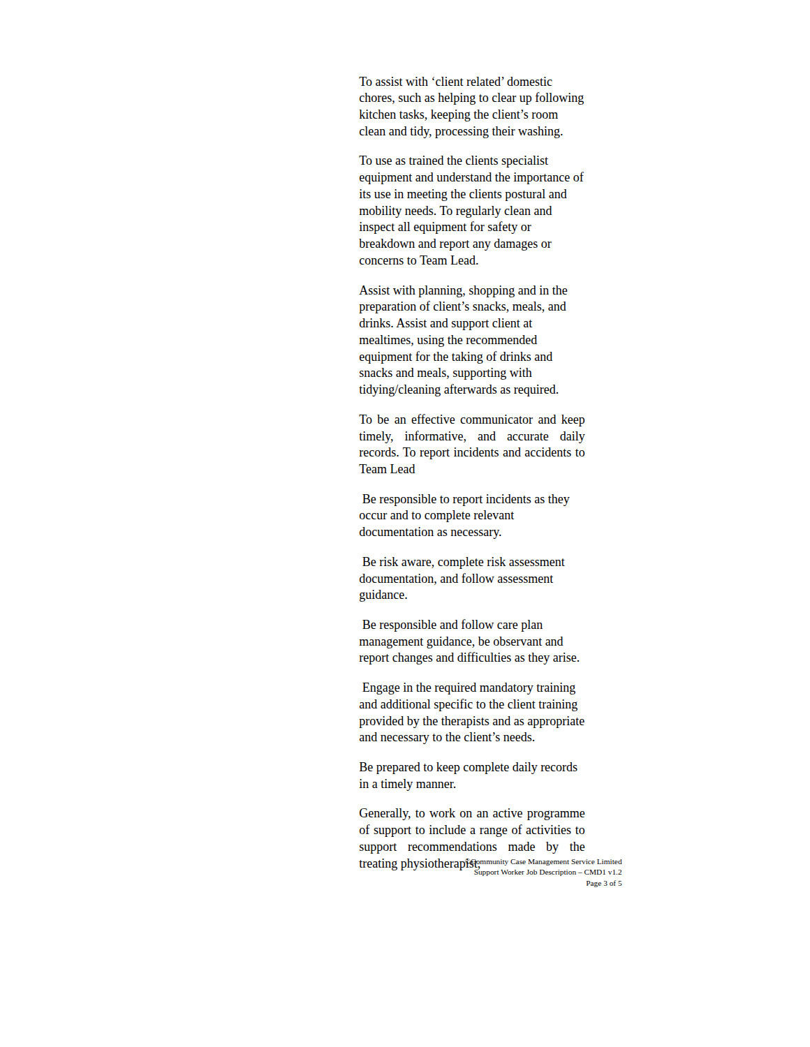To assist with ‘client related’ domestic chores, such as helping to clear up following kitchen tasks, keeping the client’s room clean and tidy, processing their washing.
To use as trained the clients specialist equipment and understand the importance of its use in meeting the clients postural and mobility needs. To regularly clean and inspect all equipment for safety or breakdown and report any damages or concerns to Team Lead.
Assist with planning, shopping and in the preparation of client’s snacks, meals, and drinks. Assist and support client at mealtimes, using the recommended equipment for the taking of drinks and snacks and meals, supporting with tidying/cleaning afterwards as required.
To be an effective communicator and keep timely, informative, and accurate daily records. To report incidents and accidents to Team Lead
Be responsible to report incidents as they occur and to complete relevant documentation as necessary.
Be risk aware, complete risk assessment documentation, and follow assessment guidance.
Be responsible and follow care plan management guidance, be observant and report changes and difficulties as they arise.
Engage in the required mandatory training and additional specific to the client training provided by the therapists and as appropriate and necessary to the client’s needs.
Be prepared to keep complete daily records in a timely manner.
Generally, to work on an active programme of support to include a range of activities to support recommendations made by the treating physiotherapist,
©Community Case Management Service Limited
Support Worker Job Description – CMD1 v1.2
Page 3 of 5